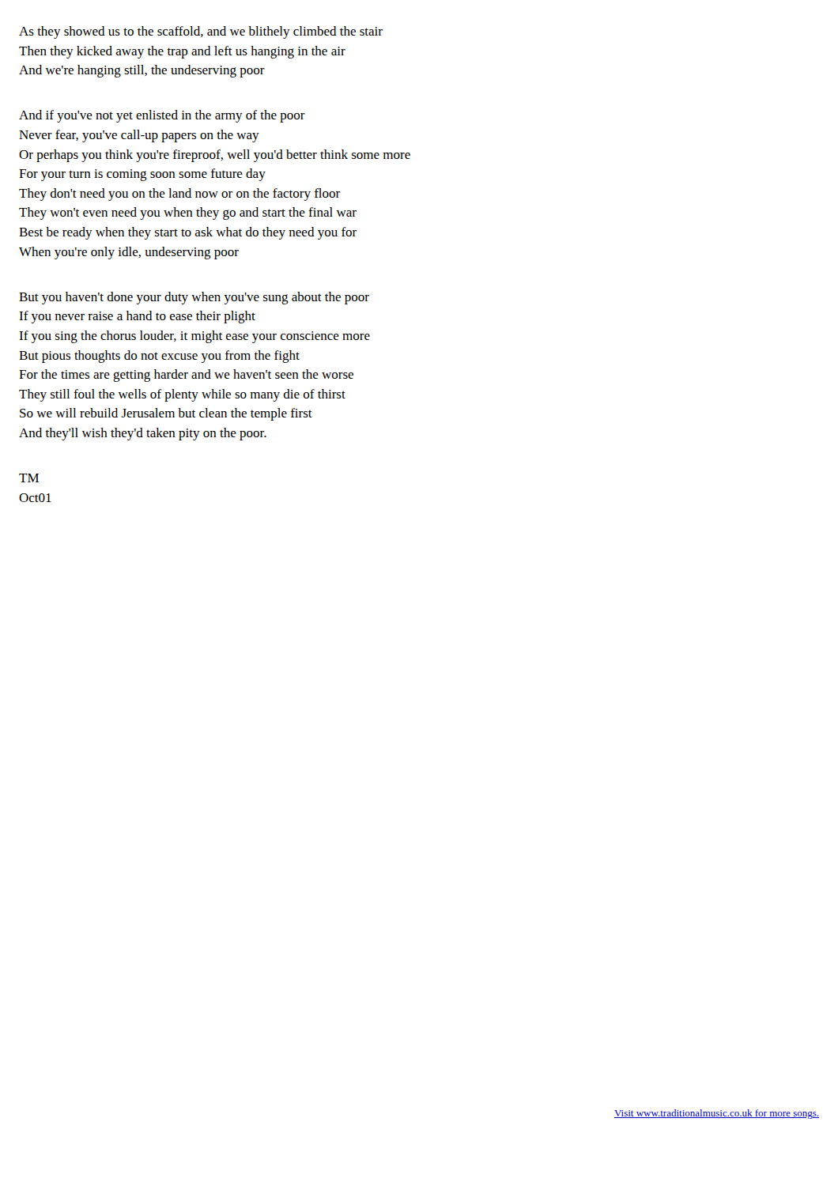As they showed us to the scaffold, and we blithely climbed the stair Then they kicked away the trap and left us hanging in the air And we're hanging still, the undeserving poor
And if you've not yet enlisted in the army of the poor Never fear, you've call-up papers on the way Or perhaps you think you're fireproof, well you'd better think some more For your turn is coming soon some future day They don't need you on the land now or on the factory floor They won't even need you when they go and start the final war Best be ready when they start to ask what do they need you for When you're only idle, undeserving poor
But you haven't done your duty when you've sung about the poor If you never raise a hand to ease their plight If you sing the chorus louder, it might ease your conscience more But pious thoughts do not excuse you from the fight For the times are getting harder and we haven't seen the worse They still foul the wells of plenty while so many die of thirst So we will rebuild Jerusalem but clean the temple first And they'll wish they'd taken pity on the poor.
TM Oct01
Visit www.traditionalmusic.co.uk for more songs.